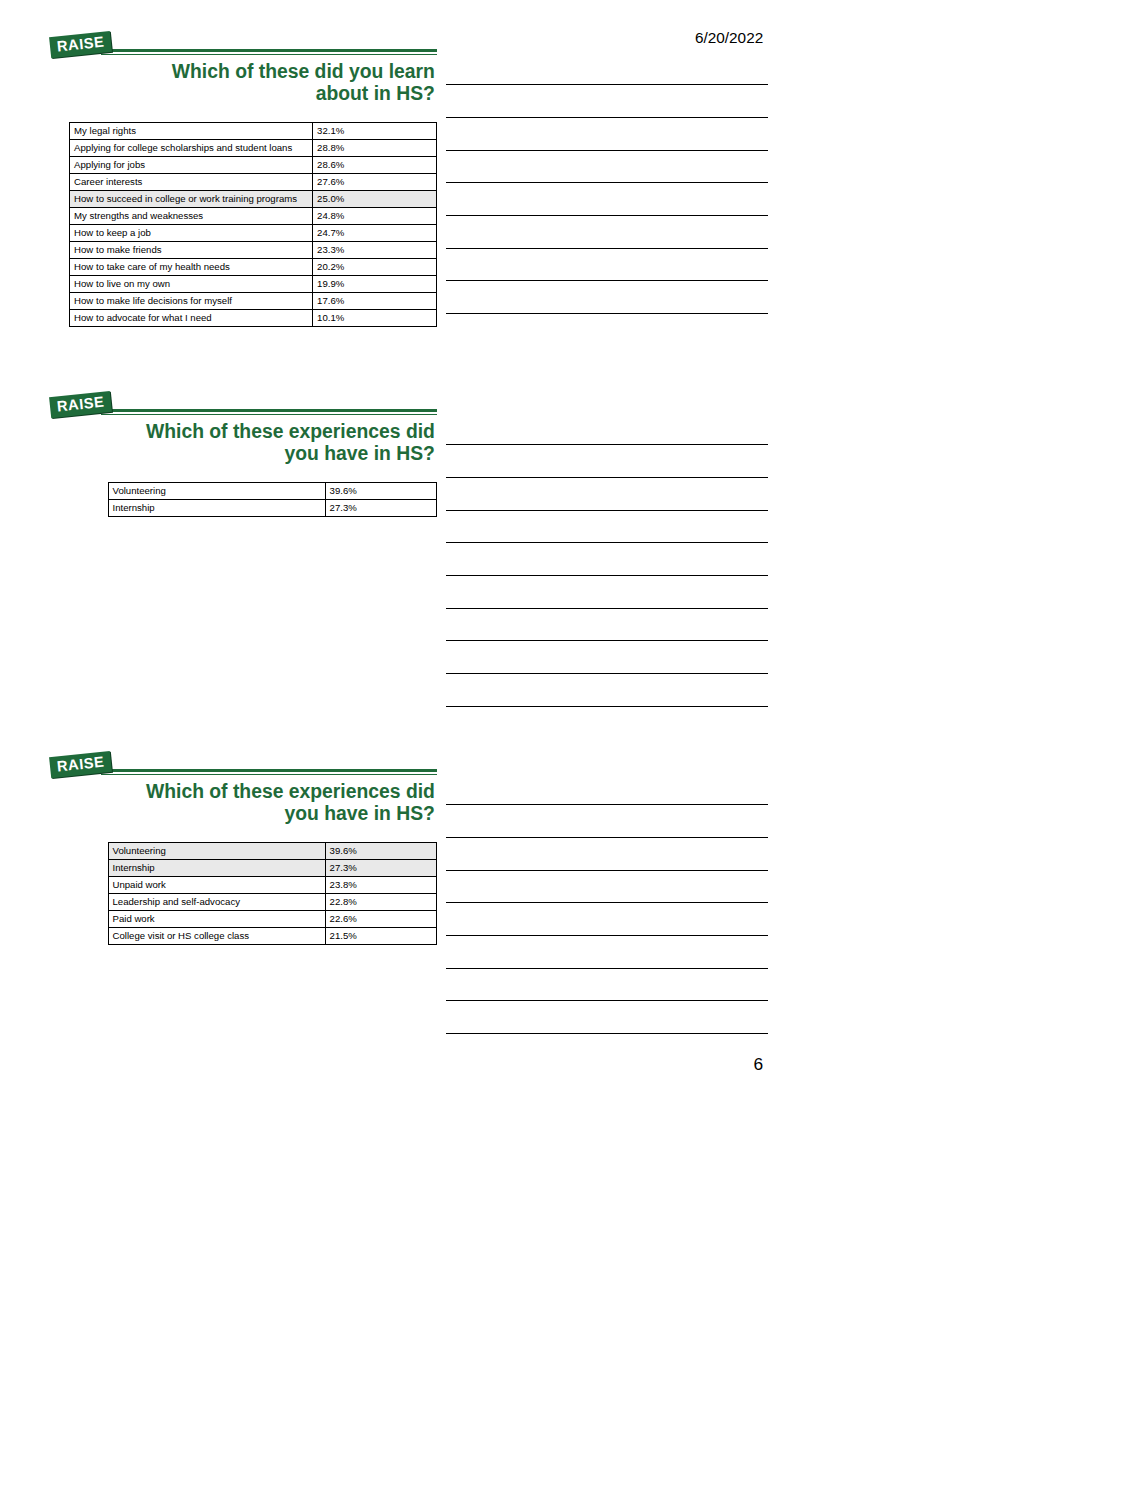6/20/2022
RAISE
Which of these did you learn
about in HS?
| My legal rights | 32.1% |
| Applying for college scholarships and student loans | 28.8% |
| Applying for jobs | 28.6% |
| Career interests | 27.6% |
| How to succeed in college or work training programs | 25.0% |
| My strengths and weaknesses | 24.8% |
| How to keep a job | 24.7% |
| How to make friends | 23.3% |
| How to take care of my health needs | 20.2% |
| How to live on my own | 19.9% |
| How to make life decisions for myself | 17.6% |
| How to advocate for what I need | 10.1% |
RAISE
Which of these experiences did
you have in HS?
| Volunteering | 39.6% |
| Internship | 27.3% |
RAISE
Which of these experiences did
you have in HS?
| Volunteering | 39.6% |
| Internship | 27.3% |
| Unpaid work | 23.8% |
| Leadership and self-advocacy | 22.8% |
| Paid work | 22.6% |
| College visit or HS college class | 21.5% |
6